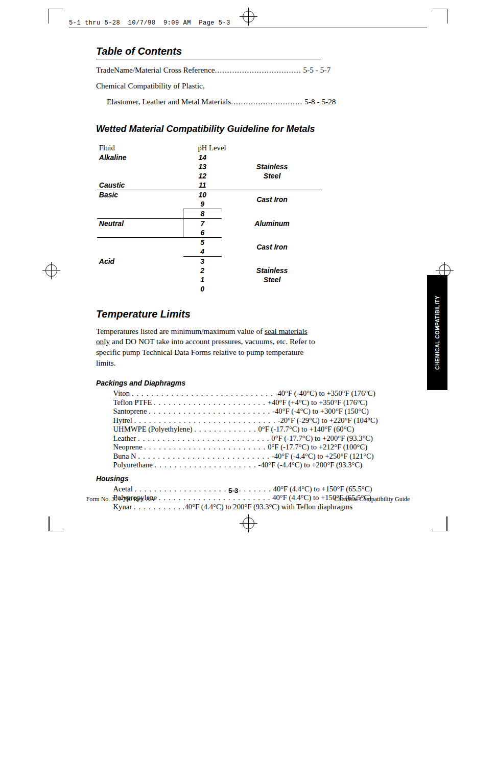5-1 thru 5-28 10/7/98 9:09 AM Page 5-3
Table of Contents
TradeName/Material Cross Reference................................... 5-5 - 5-7
Chemical Compatibility of Plastic,
Elastomer, Leather and Metal Materials............................. 5-8 - 5-28
Wetted Material Compatibility Guideline for Metals
| Fluid | pH Level |
| Alkaline | 14 | |
| | 13 | Stainless |
| | 12 | Steel |
| Caustic | 11 | |
| Basic | 10 | Cast Iron |
| | 9 |
| | 8 | |
| Neutral | 7 | Aluminum |
| | 6 | |
| | 5 | Cast Iron |
| | 4 |
| Acid | 3 | |
| | 2 | Stainless |
| | 1 | Steel |
| | 0 | |
Temperature Limits
Temperatures listed are minimum/maximum value of seal materials only and DO NOT take into account pressures, vacuums, etc. Refer to specific pump Technical Data Forms relative to pump temperature limits.
Packings and Diaphragms
Viton . . . . . . . . . . . . . . . . . . . . . . . . . . . . . -40°F (-40°C) to +350°F (176°C)
Teflon PTFE . . . . . . . . . . . . . . . . . . . . . . . +40°F (+4°C) to +350°F (176°C)
Santoprene . . . . . . . . . . . . . . . . . . . . . . . . . -40°F (-4°C) to +300°F (150°C)
Hytrel . . . . . . . . . . . . . . . . . . . . . . . . . . . . . -20°F (-29°C) to +220°F (104°C)
UHMWPE (Polyethylene) . . . . . . . . . . . . . 0°F (-17.7°C) to +140°F (60°C)
Leather . . . . . . . . . . . . . . . . . . . . . . . . . . . 0°F (-17.7°C) to +200°F (93.3°C)
Neoprene . . . . . . . . . . . . . . . . . . . . . . . . . 0°F (-17.7°C) to +212°F (100°C)
Buna N . . . . . . . . . . . . . . . . . . . . . . . . . . . -40°F (-4.4°C) to +250°F (121°C)
Polyurethane . . . . . . . . . . . . . . . . . . . . . -40°F (-4.4°C) to +200°F (93.3°C)
Housings
Acetal . . . . . . . . . . . . . . . . . . . . . . . . . . . . 40°F (4.4°C) to +150°F (65.5°C)
Polypropylene . . . . . . . . . . . . . . . . . . . . . . . 40°F (4.4°C) to +150°F (65.5°C)
Kynar . . . . . . . . . . .40°F (4.4°C) to 200°F (93.3°C) with Teflon diaphragms
CHEMICAL COMPATIBILITY
5-3
Form No. 314-790 Rev. AA Chemical Compatibility Guide